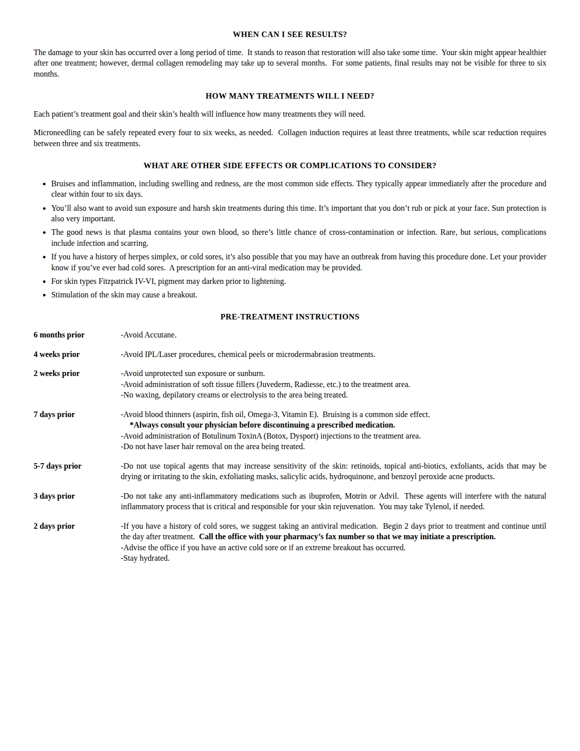WHEN CAN I SEE RESULTS?
The damage to your skin has occurred over a long period of time. It stands to reason that restoration will also take some time. Your skin might appear healthier after one treatment; however, dermal collagen remodeling may take up to several months. For some patients, final results may not be visible for three to six months.
HOW MANY TREATMENTS WILL I NEED?
Each patient’s treatment goal and their skin’s health will influence how many treatments they will need.
Microneedling can be safely repeated every four to six weeks, as needed. Collagen induction requires at least three treatments, while scar reduction requires between three and six treatments.
WHAT ARE OTHER SIDE EFFECTS OR COMPLICATIONS TO CONSIDER?
Bruises and inflammation, including swelling and redness, are the most common side effects. They typically appear immediately after the procedure and clear within four to six days.
You’ll also want to avoid sun exposure and harsh skin treatments during this time. It’s important that you don’t rub or pick at your face. Sun protection is also very important.
The good news is that plasma contains your own blood, so there’s little chance of cross-contamination or infection. Rare, but serious, complications include infection and scarring.
If you have a history of herpes simplex, or cold sores, it’s also possible that you may have an outbreak from having this procedure done. Let your provider know if you’ve ever had cold sores. A prescription for an anti-viral medication may be provided.
For skin types Fitzpatrick IV-VI, pigment may darken prior to lightening.
Stimulation of the skin may cause a breakout.
PRE-TREATMENT INSTRUCTIONS
| 6 months prior | -Avoid Accutane. |
| 4 weeks prior | -Avoid IPL/Laser procedures, chemical peels or microdermabrasion treatments. |
| 2 weeks prior | -Avoid unprotected sun exposure or sunburn. -Avoid administration of soft tissue fillers (Juvederm, Radiesse, etc.) to the treatment area. -No waxing, depilatory creams or electrolysis to the area being treated. |
| 7 days prior | -Avoid blood thinners (aspirin, fish oil, Omega-3, Vitamin E). Bruising is a common side effect. *Always consult your physician before discontinuing a prescribed medication. -Avoid administration of Botulinum ToxinA (Botox, Dysport) injections to the treatment area. -Do not have laser hair removal on the area being treated. |
| 5-7 days prior | -Do not use topical agents that may increase sensitivity of the skin: retinoids, topical anti-biotics, exfoliants, acids that may be drying or irritating to the skin, exfoliating masks, salicylic acids, hydroquinone, and benzoyl peroxide acne products. |
| 3 days prior | -Do not take any anti-inflammatory medications such as ibuprofen, Motrin or Advil. These agents will interfere with the natural inflammatory process that is critical and responsible for your skin rejuvenation. You may take Tylenol, if needed. |
| 2 days prior | -If you have a history of cold sores, we suggest taking an antiviral medication. Begin 2 days prior to treatment and continue until the day after treatment. Call the office with your pharmacy’s fax number so that we may initiate a prescription. -Advise the office if you have an active cold sore or if an extreme breakout has occurred. -Stay hydrated. |